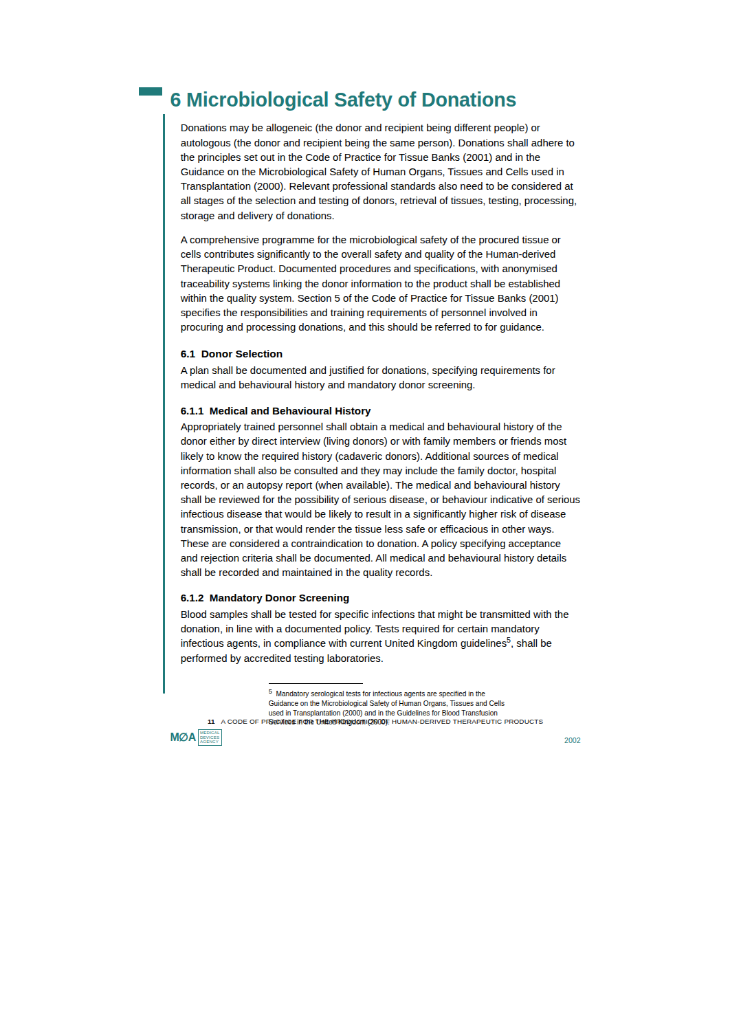6 Microbiological Safety of Donations
Donations may be allogeneic (the donor and recipient being different people) or autologous (the donor and recipient being the same person). Donations shall adhere to the principles set out in the Code of Practice for Tissue Banks (2001) and in the Guidance on the Microbiological Safety of Human Organs, Tissues and Cells used in Transplantation (2000). Relevant professional standards also need to be considered at all stages of the selection and testing of donors, retrieval of tissues, testing, processing, storage and delivery of donations.
A comprehensive programme for the microbiological safety of the procured tissue or cells contributes significantly to the overall safety and quality of the Human-derived Therapeutic Product. Documented procedures and specifications, with anonymised traceability systems linking the donor information to the product shall be established within the quality system. Section 5 of the Code of Practice for Tissue Banks (2001) specifies the responsibilities and training requirements of personnel involved in procuring and processing donations, and this should be referred to for guidance.
6.1 Donor Selection
A plan shall be documented and justified for donations, specifying requirements for medical and behavioural history and mandatory donor screening.
6.1.1 Medical and Behavioural History
Appropriately trained personnel shall obtain a medical and behavioural history of the donor either by direct interview (living donors) or with family members or friends most likely to know the required history (cadaveric donors). Additional sources of medical information shall also be consulted and they may include the family doctor, hospital records, or an autopsy report (when available). The medical and behavioural history shall be reviewed for the possibility of serious disease, or behaviour indicative of serious infectious disease that would be likely to result in a significantly higher risk of disease transmission, or that would render the tissue less safe or efficacious in other ways. These are considered a contraindication to donation. A policy specifying acceptance and rejection criteria shall be documented. All medical and behavioural history details shall be recorded and maintained in the quality records.
6.1.2 Mandatory Donor Screening
Blood samples shall be tested for specific infections that might be transmitted with the donation, in line with a documented policy. Tests required for certain mandatory infectious agents, in compliance with current United Kingdom guidelines5, shall be performed by accredited testing laboratories.
5 Mandatory serological tests for infectious agents are specified in the Guidance on the Microbiological Safety of Human Organs, Tissues and Cells used in Transplantation (2000) and in the Guidelines for Blood Transfusion Services in the United Kingdom (2000).
11 A CODE OF PRACTICE FOR THE PRODUCTION OF HUMAN-DERIVED THERAPEUTIC PRODUCTS
M∅A Medical
Devices
Agency 2002